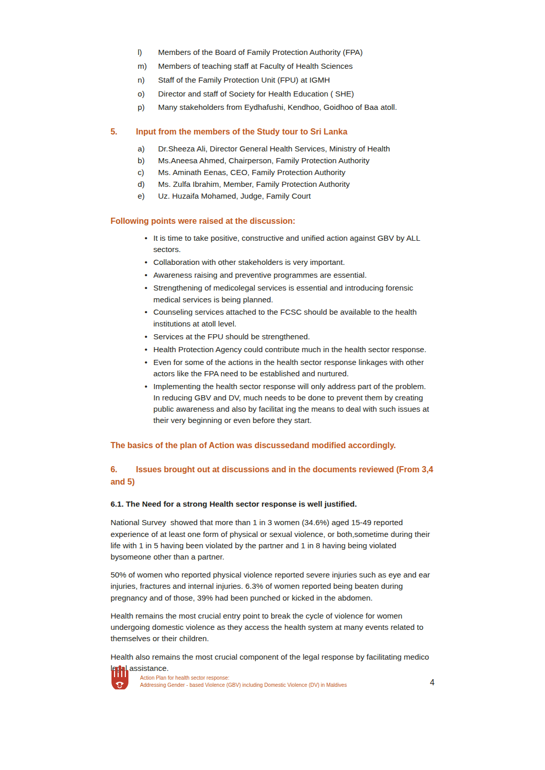l) Members of the Board of Family Protection Authority (FPA)
m) Members of teaching staff at Faculty of Health Sciences
n) Staff of the Family Protection Unit (FPU) at IGMH
o) Director and staff of Society for Health Education ( SHE)
p) Many stakeholders from Eydhafushi, Kendhoo, Goidhoo of Baa atoll.
5. Input from the members of the Study tour to Sri Lanka
a) Dr.Sheeza Ali, Director General Health Services, Ministry of Health
b) Ms.Aneesa Ahmed, Chairperson, Family Protection Authority
c) Ms. Aminath Eenas, CEO, Family Protection Authority
d) Ms. Zulfa Ibrahim, Member, Family Protection Authority
e) Uz. Huzaifa Mohamed, Judge, Family Court
Following points were raised at the discussion:
It is time to take positive, constructive and unified action against GBV by ALL sectors.
Collaboration with other stakeholders is very important.
Awareness raising and preventive programmes are essential.
Strengthening of medicolegal services is essential and introducing forensic medical services is being planned.
Counseling services attached to the FCSC should be available to the health institutions at atoll level.
Services at the FPU should be strengthened.
Health Protection Agency could contribute much in the health sector response.
Even for some of the actions in the health sector response linkages with other actors like the FPA need to be established and nurtured.
Implementing the health sector response will only address part of the problem. In reducing GBV and DV, much needs to be done to prevent them by creating public awareness and also by facilitat ing the means to deal with such issues at their very beginning or even before they start.
The basics of the plan of Action was discussedand modified accordingly.
6. Issues brought out at discussions and in the documents reviewed (From 3,4 and 5)
6.1. The Need for a strong Health sector response is well justified.
National Survey showed that more than 1 in 3 women (34.6%) aged 15-49 reported experience of at least one form of physical or sexual violence, or both,sometime during their life with 1 in 5 having been violated by the partner and 1 in 8 having being violated bysomeone other than a partner.
50% of women who reported physical violence reported severe injuries such as eye and ear injuries, fractures and internal injuries. 6.3% of women reported being beaten during pregnancy and of those, 39% had been punched or kicked in the abdomen.
Health remains the most crucial entry point to break the cycle of violence for women undergoing domestic violence as they access the health system at many events related to themselves or their children.
Health also remains the most crucial component of the legal response by facilitating medico legal assistance.
Action Plan for health sector response:
Addressing Gender - based Violence (GBV) including Domestic Violence (DV) in Maldives
4